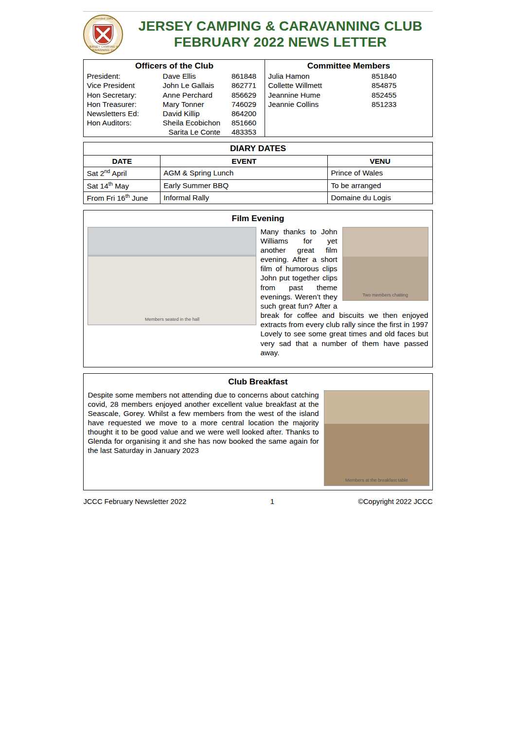Founded 1985
JERSEY CAMPING & CARAVANNING CLUB
JERSEY CAMPING & CARAVANNING CLUB
FEBRUARY 2022 NEWS LETTER
Officers of the Club
| President: | Dave Ellis | 861848 |
| Vice President | John Le Gallais | 862771 |
| Hon Secretary: | Anne Perchard | 856629 |
| Hon Treasurer: | Mary Tonner | 746029 |
| Newsletters Ed: | David Killip | 864200 |
| Hon Auditors: | Sheila Ecobichon | 851660 |
| | Sarita Le Conte | 483353 |
Committee Members
| Julia Hamon | 851840 |
| Collette Willmett | 854875 |
| Jeannine Hume | 852455 |
| Jeannie Collins | 851233 |
| DIARY DATES |
| DATE | EVENT | VENU |
| Sat 2 nd April | AGM & Spring Lunch | Prince of Wales |
| Sat 14 th May | Early Summer BBQ | To be arranged |
| From Fri 16 th June | Informal Rally | Domaine du Logis |
Film Evening
Many thanks to John Williams for yet another great film evening. After a short film of humorous clips John put together clips from past theme evenings. Weren’t they such great fun? After a break for coffee and biscuits we then enjoyed extracts from every club rally since the first in 1997 Lovely to see some great times and old faces but very sad that a number of them have passed away.
Club Breakfast
Despite some members not attending due to concerns about catching covid, 28 members enjoyed another excellent value breakfast at the Seascale, Gorey. Whilst a few members from the west of the island have requested we move to a more central location the majority thought it to be good value and we were well looked after. Thanks to Glenda for organising it and she has now booked the same again for the last Saturday in January 2023
JCCC February Newsletter 2022
1
©Copyright 2022 JCCC